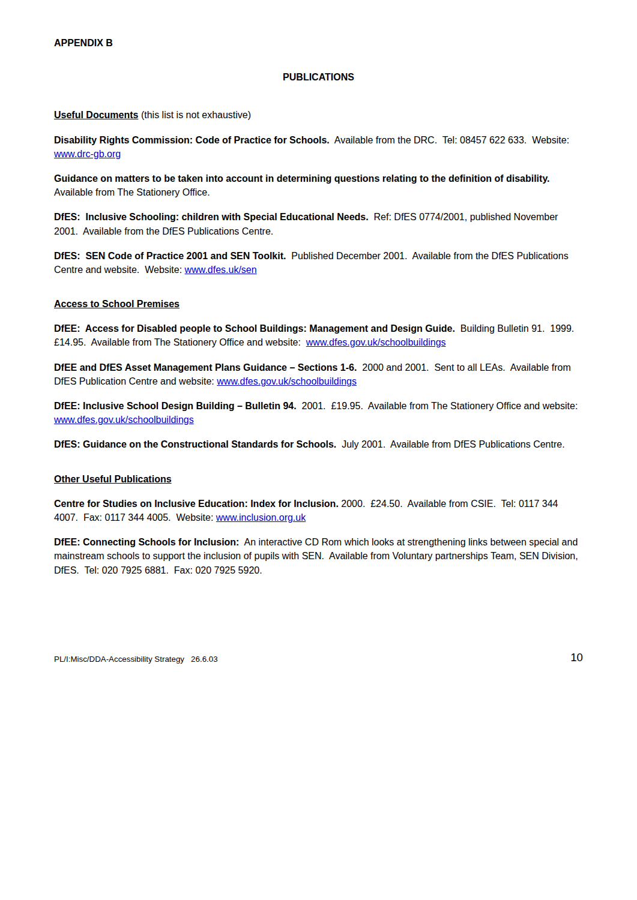APPENDIX B
PUBLICATIONS
Useful Documents
(this list is not exhaustive)
Disability Rights Commission: Code of Practice for Schools. Available from the DRC. Tel: 08457 622 633. Website: www.drc-gb.org
Guidance on matters to be taken into account in determining questions relating to the definition of disability. Available from The Stationery Office.
DfES: Inclusive Schooling: children with Special Educational Needs. Ref: DfES 0774/2001, published November 2001. Available from the DfES Publications Centre.
DfES: SEN Code of Practice 2001 and SEN Toolkit. Published December 2001. Available from the DfES Publications Centre and website. Website: www.dfes.uk/sen
Access to School Premises
DfEE: Access for Disabled people to School Buildings: Management and Design Guide. Building Bulletin 91. 1999. £14.95. Available from The Stationery Office and website: www.dfes.gov.uk/schoolbuildings
DfEE and DfES Asset Management Plans Guidance – Sections 1-6. 2000 and 2001. Sent to all LEAs. Available from DfES Publication Centre and website: www.dfes.gov.uk/schoolbuildings
DfEE: Inclusive School Design Building – Bulletin 94. 2001. £19.95. Available from The Stationery Office and website: www.dfes.gov.uk/schoolbuildings
DfES: Guidance on the Constructional Standards for Schools. July 2001. Available from DfES Publications Centre.
Other Useful Publications
Centre for Studies on Inclusive Education: Index for Inclusion. 2000. £24.50. Available from CSIE. Tel: 0117 344 4007. Fax: 0117 344 4005. Website: www.inclusion.org.uk
DfEE: Connecting Schools for Inclusion: An interactive CD Rom which looks at strengthening links between special and mainstream schools to support the inclusion of pupils with SEN. Available from Voluntary partnerships Team, SEN Division, DfES. Tel: 020 7925 6881. Fax: 020 7925 5920.
PL/I:Misc/DDA-Accessibility Strategy 26.6.03 10